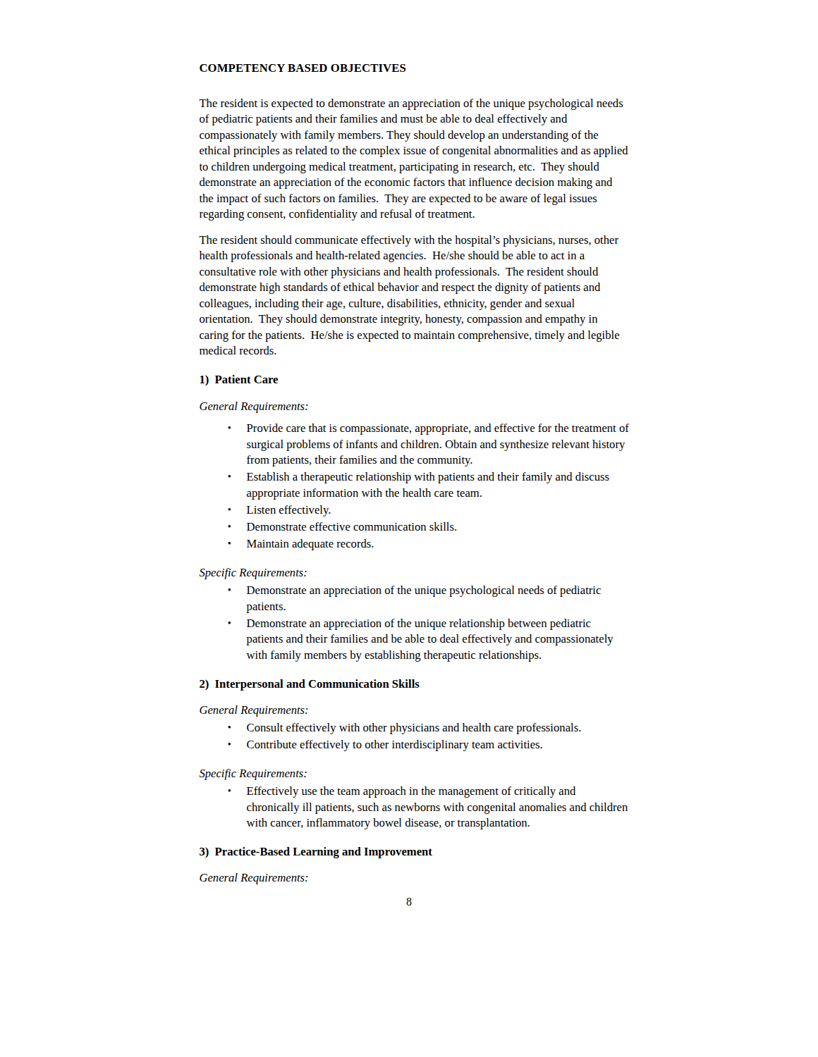COMPETENCY BASED OBJECTIVES
The resident is expected to demonstrate an appreciation of the unique psychological needs of pediatric patients and their families and must be able to deal effectively and compassionately with family members. They should develop an understanding of the ethical principles as related to the complex issue of congenital abnormalities and as applied to children undergoing medical treatment, participating in research, etc. They should demonstrate an appreciation of the economic factors that influence decision making and the impact of such factors on families. They are expected to be aware of legal issues regarding consent, confidentiality and refusal of treatment.
The resident should communicate effectively with the hospital’s physicians, nurses, other health professionals and health-related agencies. He/she should be able to act in a consultative role with other physicians and health professionals. The resident should demonstrate high standards of ethical behavior and respect the dignity of patients and colleagues, including their age, culture, disabilities, ethnicity, gender and sexual orientation. They should demonstrate integrity, honesty, compassion and empathy in caring for the patients. He/she is expected to maintain comprehensive, timely and legible medical records.
1) Patient Care
General Requirements:
Provide care that is compassionate, appropriate, and effective for the treatment of surgical problems of infants and children. Obtain and synthesize relevant history from patients, their families and the community.
Establish a therapeutic relationship with patients and their family and discuss appropriate information with the health care team.
Listen effectively.
Demonstrate effective communication skills.
Maintain adequate records.
Specific Requirements:
Demonstrate an appreciation of the unique psychological needs of pediatric patients.
Demonstrate an appreciation of the unique relationship between pediatric patients and their families and be able to deal effectively and compassionately with family members by establishing therapeutic relationships.
2) Interpersonal and Communication Skills
General Requirements:
Consult effectively with other physicians and health care professionals.
Contribute effectively to other interdisciplinary team activities.
Specific Requirements:
Effectively use the team approach in the management of critically and chronically ill patients, such as newborns with congenital anomalies and children with cancer, inflammatory bowel disease, or transplantation.
3) Practice-Based Learning and Improvement
General Requirements:
8